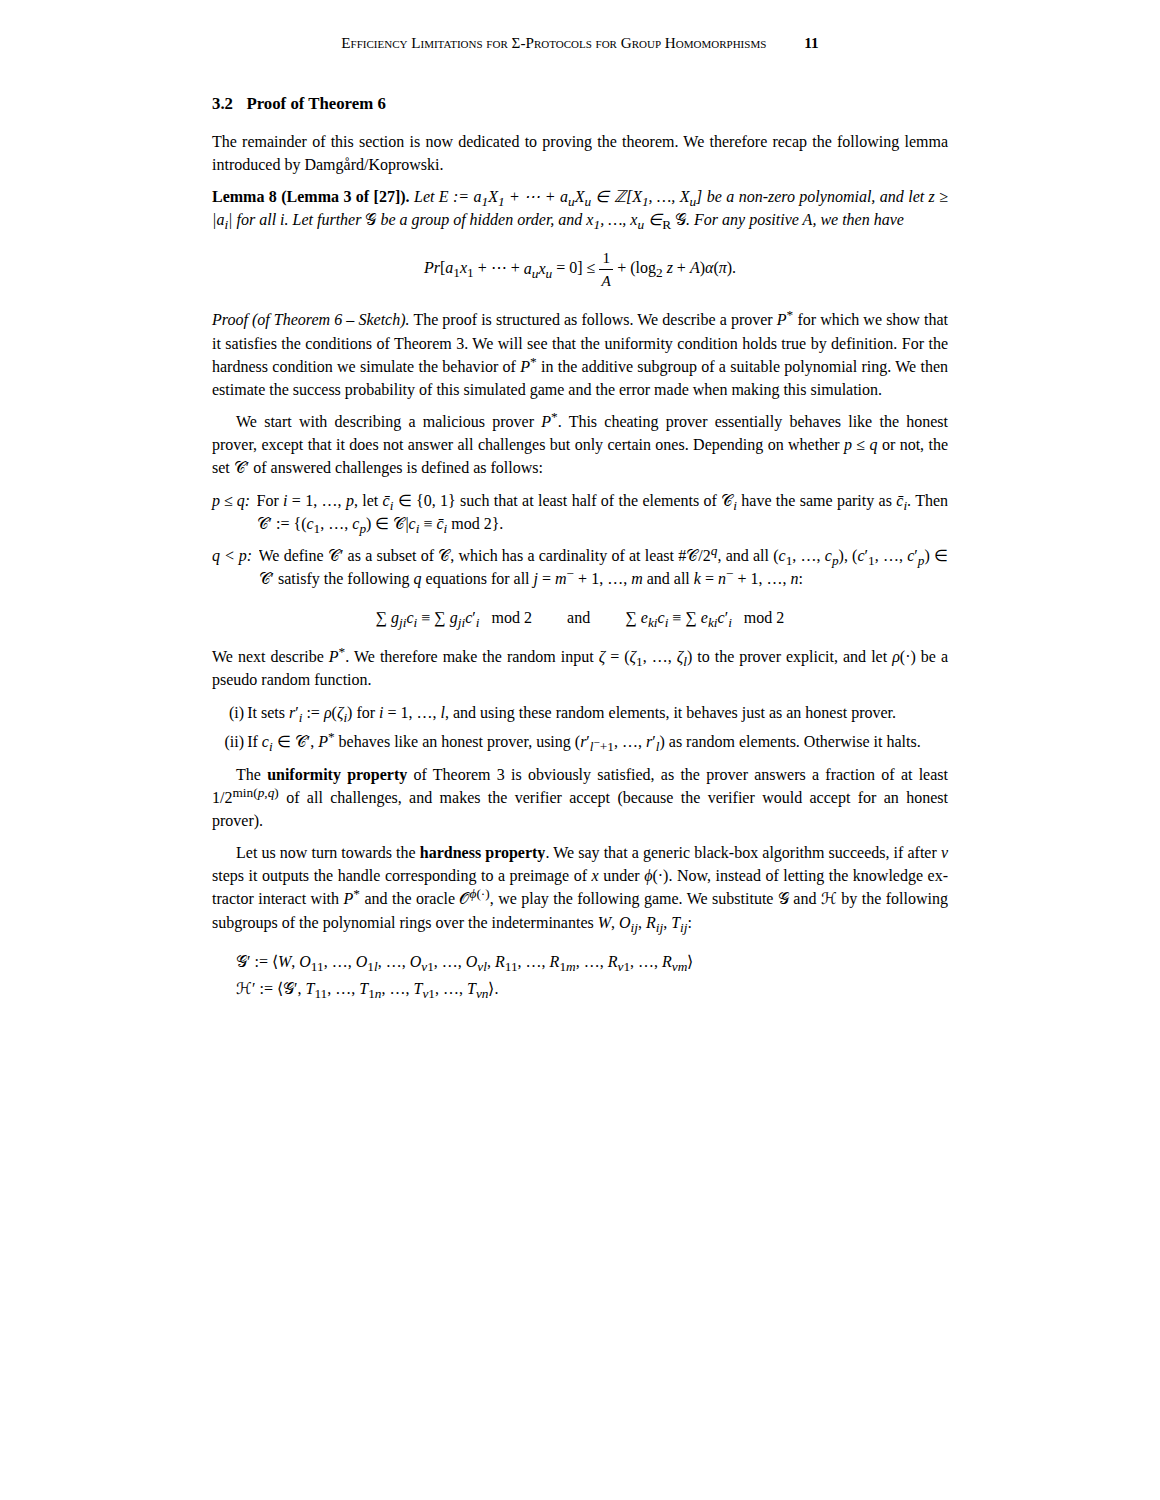Efficiency Limitations for Σ-Protocols for Group Homomorphisms 11
3.2 Proof of Theorem 6
The remainder of this section is now dedicated to proving the theorem. We therefore recap the following lemma introduced by Damgård/Koprowski.
Lemma 8 (Lemma 3 of [27]). Let E := a1X1 + ⋯ + auXu ∈ ℤ[X1, …, Xu] be a non-zero polynomial, and let z ≥ |ai| for all i. Let further 𝒢 be a group of hidden order, and x1, …, xu ∈R 𝒢. For any positive A, we then have
Pr[a1x1 + ⋯ + auxu = 0] ≤ 1 A + (log2 z + A)α(π).
Proof (of Theorem 6 – Sketch). The proof is structured as follows. We describe a prover P* for which we show that it satisfies the conditions of Theorem 3. We will see that the uniformity condition holds true by definition. For the hardness condition we simulate the behavior of P* in the additive subgroup of a suitable polynomial ring. We then estimate the success probability of this simulated game and the error made when making this simulation.
We start with describing a malicious prover P*. This cheating prover essentially behaves like the honest prover, except that it does not answer all challenges but only certain ones. Depending on whether p ≤ q or not, the set 𝒞′ of answered challenges is defined as follows:
p ≤ q:
For i = 1, …, p, let c̄i ∈ {0, 1} such that at least half of the elements of 𝒞i have the same parity as c̄i. Then 𝒞′ := {(c1, …, cp) ∈ 𝒞|ci ≡ c̄i mod 2}.
q < p:
We define 𝒞′ as a subset of 𝒞, which has a cardinality of at least #𝒞/2q, and all (c1, …, cp), (c′1, …, c′p) ∈ 𝒞′ satisfy the following q equations for all j = m− + 1, …, m and all k = n− + 1, …, n:
∑ gjici ≡ ∑ gjic′i mod 2 and ∑ ekici ≡ ∑ ekic′i mod 2
We next describe P*. We therefore make the random input ζ = (ζ1, …, ζl) to the prover explicit, and let ρ(·) be a pseudo random function.
It sets r′i := ρ(ζi) for i = 1, …, l, and using these random elements, it behaves just as an honest prover.
If ci ∈ 𝒞′, P* behaves like an honest prover, using (r′l−+1, …, r′l) as random elements. Otherwise it halts.
The uniformity property of Theorem 3 is obviously satisfied, as the prover answers a fraction of at least 1/2min(p,q) of all challenges, and makes the verifier accept (because the verifier would accept for an honest prover).
Let us now turn towards the hardness property. We say that a generic black-box algorithm succeeds, if after v steps it outputs the handle corresponding to a preimage of x under ϕ(·). Now, instead of letting the knowledge extractor interact with P* and the oracle 𝒪ϕ(·), we play the following game. We substitute 𝒢 and ℋ by the following subgroups of the polynomial rings over the indeterminantes W, Oij, Rij, Tij:
𝒢′ := ⟨W, O11, …, O1l, …, Ov1, …, Ovl, R11, …, R1m, …, Rv1, …, Rvm⟩
ℋ′ := ⟨𝒢′, T11, …, T1n, …, Tv1, …, Tvn⟩.